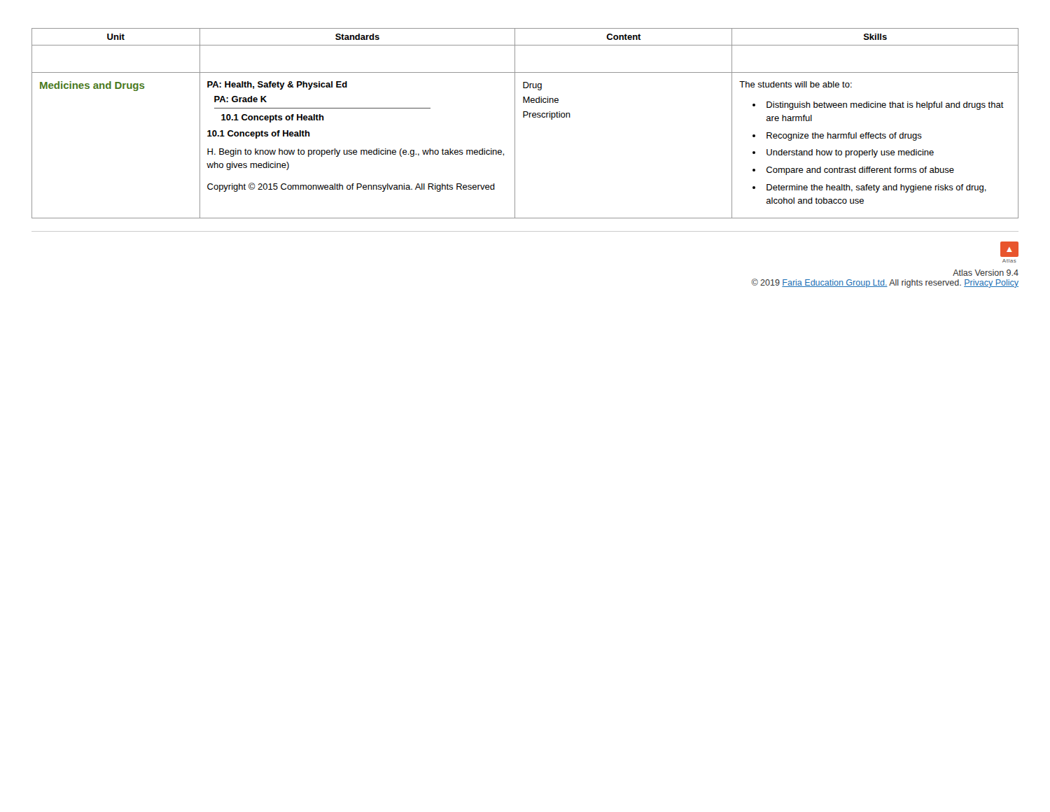| Unit | Standards | Content | Skills |
| --- | --- | --- | --- |
| Medicines and Drugs | PA: Health, Safety & Physical Ed PA: Grade K 10.1 Concepts of Health 10.1 Concepts of Health H. Begin to know how to properly use medicine (e.g., who takes medicine, who gives medicine) Copyright © 2015 Commonwealth of Pennsylvania. All Rights Reserved | Drug Medicine Prescription | The students will be able to: Distinguish between medicine that is helpful and drugs that are harmful Recognize the harmful effects of drugs Understand how to properly use medicine Compare and contrast different forms of abuse Determine the health, safety and hygiene risks of drug, alcohol and tobacco use |
▲ Atlas
Atlas Version 9.4
© 2019 Faria Education Group Ltd. All rights reserved. Privacy Policy